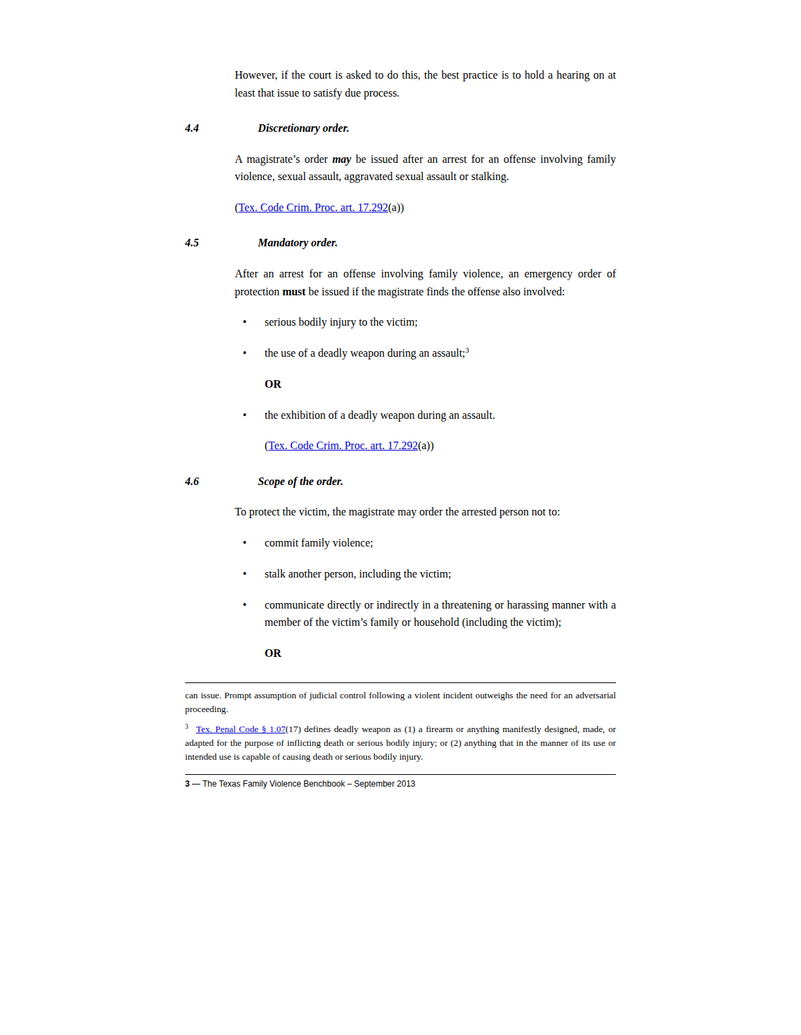However, if the court is asked to do this, the best practice is to hold a hearing on at least that issue to satisfy due process.
4.4 Discretionary order.
A magistrate’s order may be issued after an arrest for an offense involving family violence, sexual assault, aggravated sexual assault or stalking.
(Tex. Code Crim. Proc. art. 17.292(a))
4.5 Mandatory order.
After an arrest for an offense involving family violence, an emergency order of protection must be issued if the magistrate finds the offense also involved:
serious bodily injury to the victim;
the use of a deadly weapon during an assault;3
OR
the exhibition of a deadly weapon during an assault.
(Tex. Code Crim. Proc. art. 17.292(a))
4.6 Scope of the order.
To protect the victim, the magistrate may order the arrested person not to:
commit family violence;
stalk another person, including the victim;
communicate directly or indirectly in a threatening or harassing manner with a member of the victim’s family or household (including the victim);
OR
can issue. Prompt assumption of judicial control following a violent incident outweighs the need for an adversarial proceeding.
3 Tex. Penal Code § 1.07(17) defines deadly weapon as (1) a firearm or anything manifestly designed, made, or adapted for the purpose of inflicting death or serious bodily injury; or (2) anything that in the manner of its use or intended use is capable of causing death or serious bodily injury.
3 — The Texas Family Violence Benchbook – September 2013